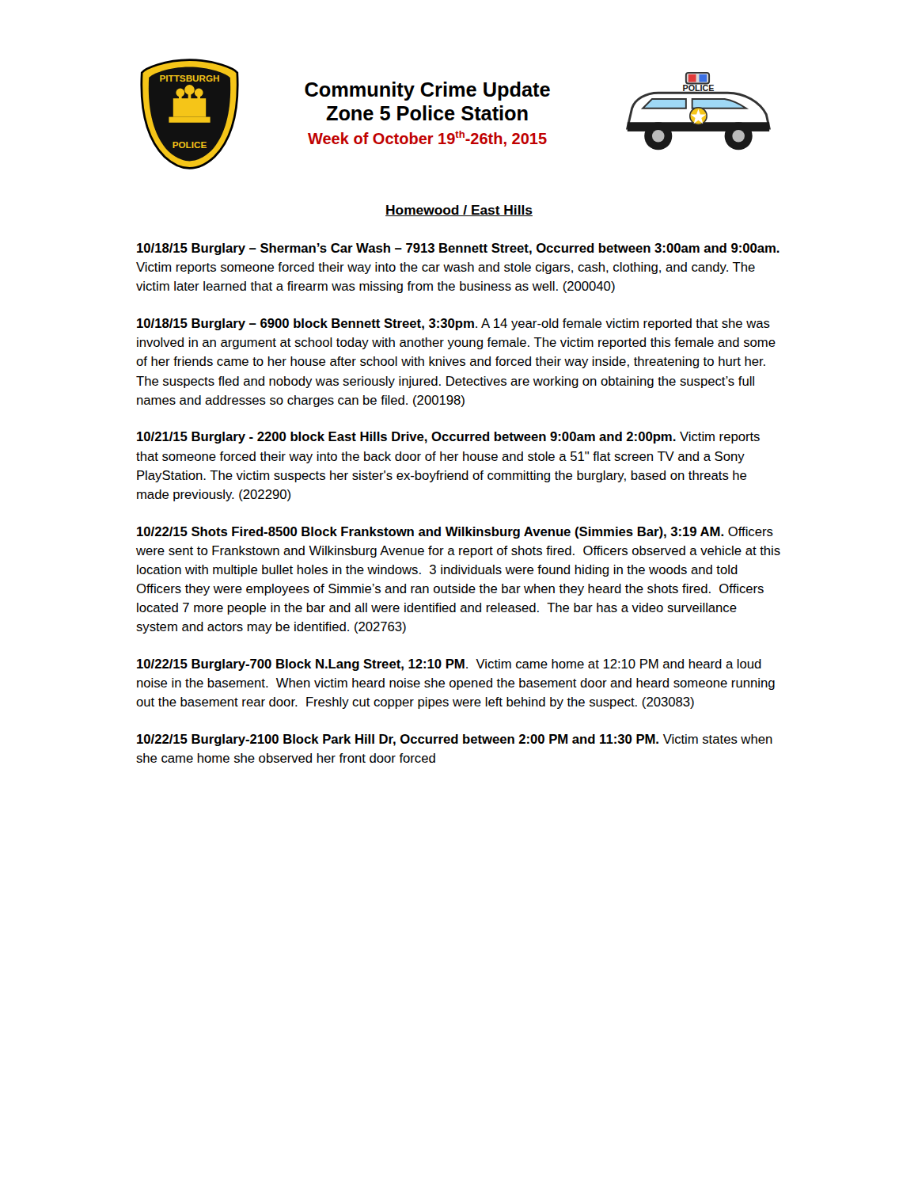PITTSBURGH POLICE
Community Crime Update
Zone 5 Police Station
Week of October 19th-26th, 2015
POLICE
Homewood / East Hills
10/18/15 Burglary – Sherman’s Car Wash – 7913 Bennett Street, Occurred between 3:00am and 9:00am. Victim reports someone forced their way into the car wash and stole cigars, cash, clothing, and candy. The victim later learned that a firearm was missing from the business as well. (200040)
10/18/15 Burglary – 6900 block Bennett Street, 3:30pm. A 14 year-old female victim reported that she was involved in an argument at school today with another young female. The victim reported this female and some of her friends came to her house after school with knives and forced their way inside, threatening to hurt her. The suspects fled and nobody was seriously injured. Detectives are working on obtaining the suspect’s full names and addresses so charges can be filed. (200198)
10/21/15 Burglary - 2200 block East Hills Drive, Occurred between 9:00am and 2:00pm. Victim reports that someone forced their way into the back door of her house and stole a 51" flat screen TV and a Sony PlayStation. The victim suspects her sister's ex-boyfriend of committing the burglary, based on threats he made previously. (202290)
10/22/15 Shots Fired-8500 Block Frankstown and Wilkinsburg Avenue (Simmies Bar), 3:19 AM. Officers were sent to Frankstown and Wilkinsburg Avenue for a report of shots fired. Officers observed a vehicle at this location with multiple bullet holes in the windows. 3 individuals were found hiding in the woods and told Officers they were employees of Simmie’s and ran outside the bar when they heard the shots fired. Officers located 7 more people in the bar and all were identified and released. The bar has a video surveillance system and actors may be identified. (202763)
10/22/15 Burglary-700 Block N.Lang Street, 12:10 PM. Victim came home at 12:10 PM and heard a loud noise in the basement. When victim heard noise she opened the basement door and heard someone running out the basement rear door. Freshly cut copper pipes were left behind by the suspect. (203083)
10/22/15 Burglary-2100 Block Park Hill Dr, Occurred between 2:00 PM and 11:30 PM. Victim states when she came home she observed her front door forced